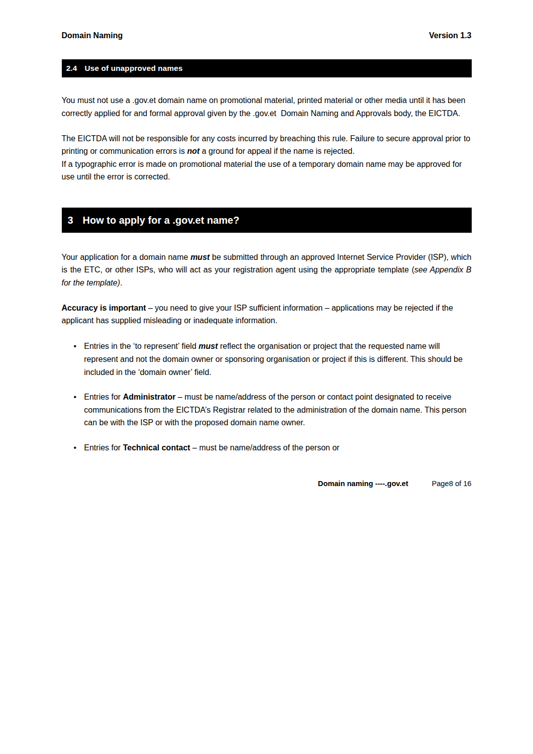Domain Naming Version 1.3
2.4 Use of unapproved names
You must not use a .gov.et domain name on promotional material, printed material or other media until it has been correctly applied for and formal approval given by the .gov.et Domain Naming and Approvals body, the EICTDA.
The EICTDA will not be responsible for any costs incurred by breaching this rule. Failure to secure approval prior to printing or communication errors is not a ground for appeal if the name is rejected.
If a typographic error is made on promotional material the use of a temporary domain name may be approved for use until the error is corrected.
3 How to apply for a .gov.et name?
Your application for a domain name must be submitted through an approved Internet Service Provider (ISP), which is the ETC, or other ISPs, who will act as your registration agent using the appropriate template (see Appendix B for the template).
Accuracy is important – you need to give your ISP sufficient information – applications may be rejected if the applicant has supplied misleading or inadequate information.
Entries in the ‘to represent’ field must reflect the organisation or project that the requested name will represent and not the domain owner or sponsoring organisation or project if this is different. This should be included in the ‘domain owner’ field.
Entries for Administrator – must be name/address of the person or contact point designated to receive communications from the EICTDA’s Registrar related to the administration of the domain name. This person can be with the ISP or with the proposed domain name owner.
Entries for Technical contact – must be name/address of the person or
Domain naming ----.gov.et Page8 of 16